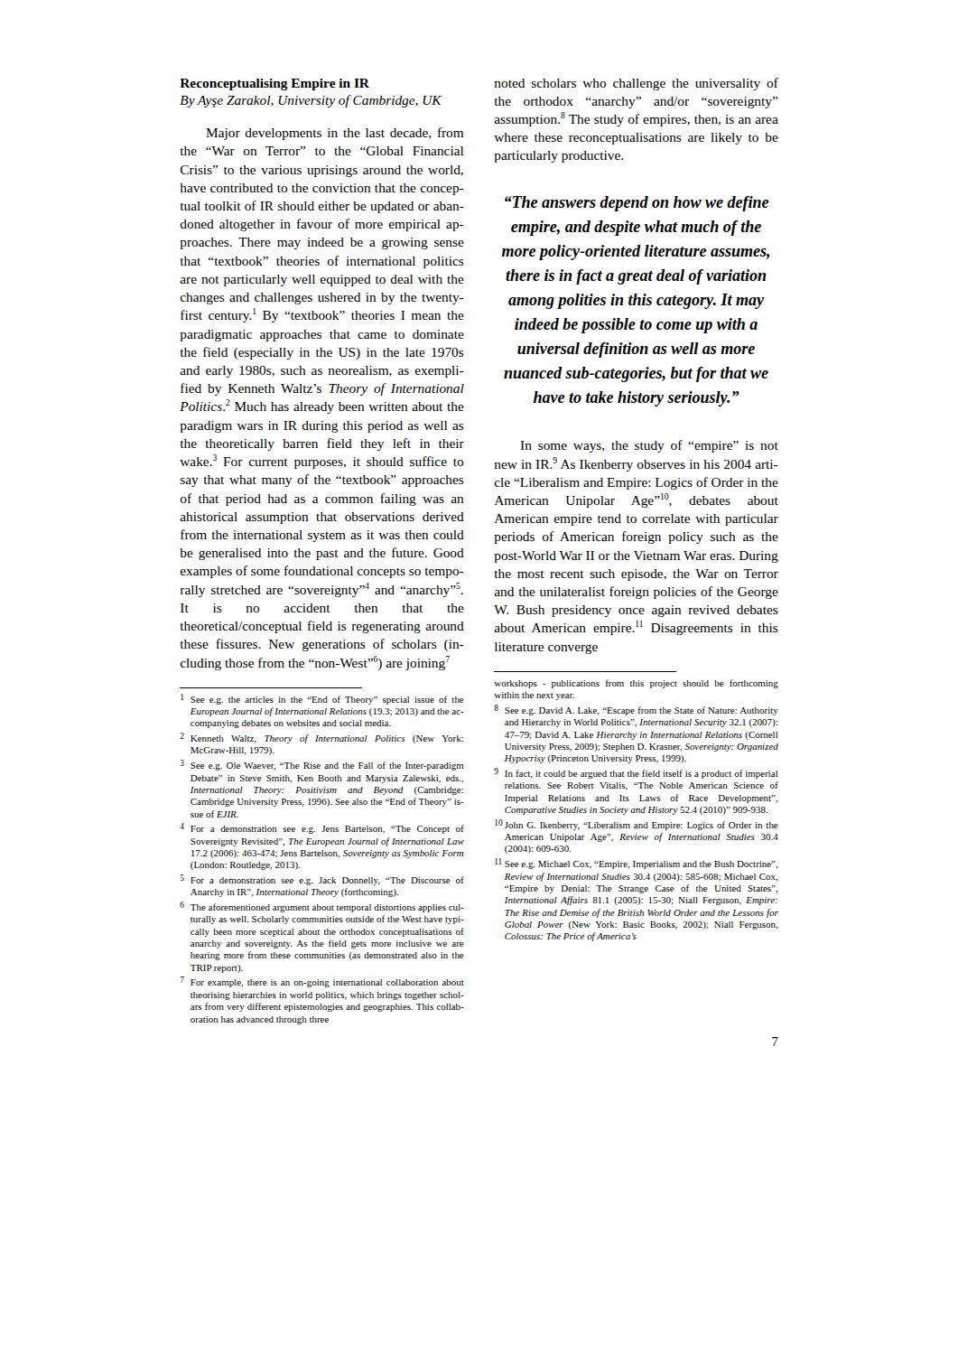Reconceptualising Empire in IR
By Ayşe Zarakol, University of Cambridge, UK
Major developments in the last decade, from the “War on Terror” to the “Global Financial Crisis” to the various uprisings around the world, have contributed to the conviction that the conceptual toolkit of IR should either be updated or abandoned altogether in favour of more empirical approaches. There may indeed be a growing sense that “textbook” theories of international politics are not particularly well equipped to deal with the changes and challenges ushered in by the twenty-first century.1 By “textbook” theories I mean the paradigmatic approaches that came to dominate the field (especially in the US) in the late 1970s and early 1980s, such as neorealism, as exemplified by Kenneth Waltz’s Theory of International Politics.2 Much has already been written about the paradigm wars in IR during this period as well as the theoretically barren field they left in their wake.3 For current purposes, it should suffice to say that what many of the “textbook” approaches of that period had as a common failing was an ahistorical assumption that observations derived from the international system as it was then could be generalised into the past and the future. Good examples of some foundational concepts so temporally stretched are “sovereignty”4 and “anarchy”5. It is no accident then that the theoretical/conceptual field is regenerating around these fissures. New generations of scholars (including those from the “non-West”6) are joining7
1 See e.g. the articles in the “End of Theory” special issue of the European Journal of International Relations (19.3; 2013) and the accompanying debates on websites and social media.
2 Kenneth Waltz, Theory of International Politics (New York: McGraw-Hill, 1979).
3 See e.g. Ole Waever, “The Rise and the Fall of the Inter-paradigm Debate” in Steve Smith, Ken Booth and Marysia Zalewski, eds., International Theory: Positivism and Beyond (Cambridge: Cambridge University Press, 1996). See also the “End of Theory” issue of EJIR.
4 For a demonstration see e.g. Jens Bartelson, “The Concept of Sovereignty Revisited”, The European Journal of International Law 17.2 (2006): 463-474; Jens Bartelson, Sovereignty as Symbolic Form (London: Routledge, 2013).
5 For a demonstration see e.g. Jack Donnelly, “The Discourse of Anarchy in IR”, International Theory (forthcoming).
6 The aforementioned argument about temporal distortions applies culturally as well. Scholarly communities outside of the West have typically been more sceptical about the orthodox conceptualisations of anarchy and sovereignty. As the field gets more inclusive we are hearing more from these communities (as demonstrated also in the TRIP report).
7 For example, there is an on-going international collaboration about theorising hierarchies in world politics, which brings together scholars from very different epistemologies and geographies. This collaboration has advanced through three
noted scholars who challenge the universality of the orthodox “anarchy” and/or “sovereignty” assumption.8 The study of empires, then, is an area where these reconceptualisations are likely to be particularly productive.
“The answers depend on how we define empire, and despite what much of the more policy-oriented literature assumes, there is in fact a great deal of variation among polities in this category. It may indeed be possible to come up with a universal definition as well as more nuanced sub-categories, but for that we have to take history seriously.”
In some ways, the study of “empire” is not new in IR.9 As Ikenberry observes in his 2004 article “Liberalism and Empire: Logics of Order in the American Unipolar Age”10, debates about American empire tend to correlate with particular periods of American foreign policy such as the post-World War II or the Vietnam War eras. During the most recent such episode, the War on Terror and the unilateralist foreign policies of the George W. Bush presidency once again revived debates about American empire.11 Disagreements in this literature converge
workshops - publications from this project should be forthcoming within the next year.
8 See e.g. David A. Lake, “Escape from the State of Nature: Authority and Hierarchy in World Politics”, International Security 32.1 (2007): 47–79; David A. Lake Hierarchy in International Relations (Cornell University Press, 2009); Stephen D. Krasner, Sovereignty: Organized Hypocrisy (Princeton University Press, 1999).
9 In fact, it could be argued that the field itself is a product of imperial relations. See Robert Vitalis, “The Noble American Science of Imperial Relations and Its Laws of Race Development”, Comparative Studies in Society and History 52.4 (2010)” 909-938.
10 John G. Ikenberry, “Liberalism and Empire: Logics of Order in the American Unipolar Age”, Review of International Studies 30.4 (2004): 609-630.
11 See e.g. Michael Cox, “Empire, Imperialism and the Bush Doctrine”, Review of International Studies 30.4 (2004): 585-608; Michael Cox, “Empire by Denial: The Strange Case of the United States”, International Affairs 81.1 (2005): 15-30; Niall Ferguson, Empire: The Rise and Demise of the British World Order and the Lessons for Global Power (New York: Basic Books, 2002); Niall Ferguson, Colossus: The Price of America’s
7